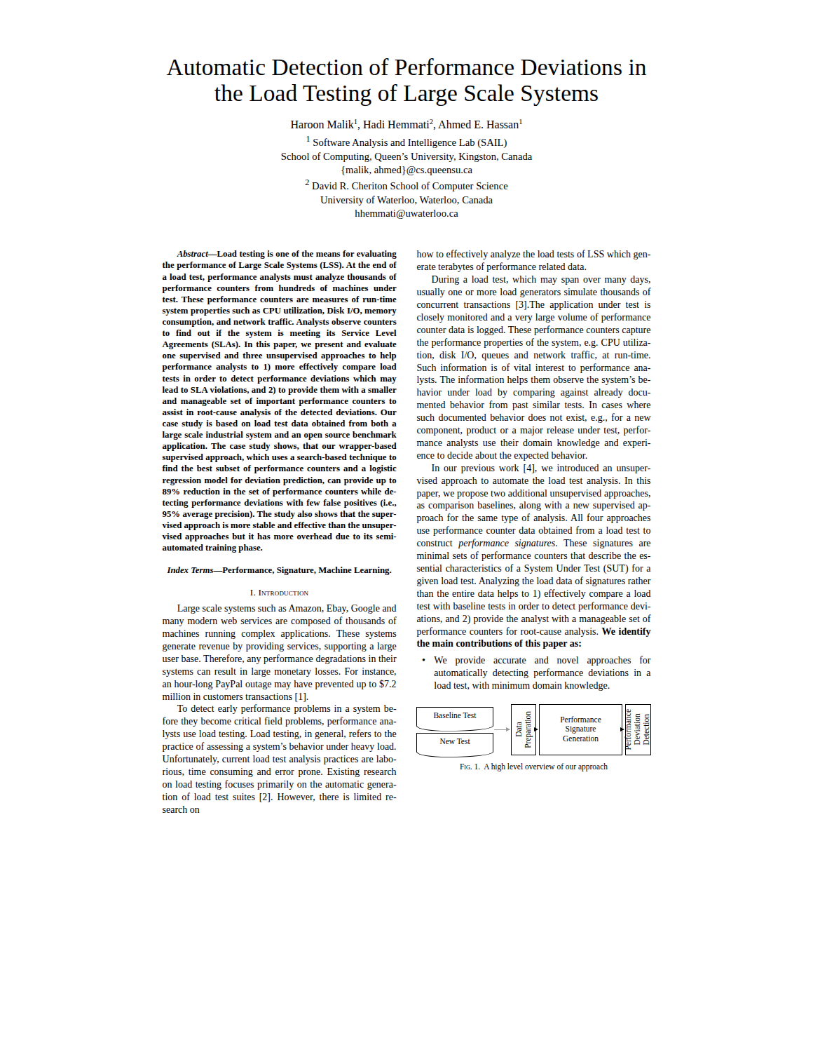Automatic Detection of Performance Deviations in
the Load Testing of Large Scale Systems
Haroon Malik1, Hadi Hemmati2, Ahmed E. Hassan1
1 Software Analysis and Intelligence Lab (SAIL)
School of Computing, Queen’s University, Kingston, Canada
{malik, ahmed}@cs.queensu.ca
2 David R. Cheriton School of Computer Science
University of Waterloo, Waterloo, Canada
hhemmati@uwaterloo.ca
Abstract—Load testing is one of the means for evaluating the performance of Large Scale Systems (LSS). At the end of a load test, performance analysts must analyze thousands of performance counters from hundreds of machines under test. These performance counters are measures of run-time system properties such as CPU utilization, Disk I/O, memory consumption, and network traffic. Analysts observe counters to find out if the system is meeting its Service Level Agreements (SLAs). In this paper, we present and evaluate one supervised and three unsupervised approaches to help performance analysts to 1) more effectively compare load tests in order to detect performance deviations which may lead to SLA violations, and 2) to provide them with a smaller and manageable set of important performance counters to assist in root-cause analysis of the detected deviations. Our case study is based on load test data obtained from both a large scale industrial system and an open source benchmark application. The case study shows, that our wrapper-based supervised approach, which uses a search-based technique to find the best subset of performance counters and a logistic regression model for deviation prediction, can provide up to 89% reduction in the set of performance counters while detecting performance deviations with few false positives (i.e., 95% average precision). The study also shows that the supervised approach is more stable and effective than the unsupervised approaches but it has more overhead due to its semi-automated training phase.
Index Terms—Performance, Signature, Machine Learning.
I. Introduction
Large scale systems such as Amazon, Ebay, Google and many modern web services are composed of thousands of machines running complex applications. These systems generate revenue by providing services, supporting a large user base. Therefore, any performance degradations in their systems can result in large monetary losses. For instance, an hour-long PayPal outage may have prevented up to $7.2 million in customers transactions [1].
To detect early performance problems in a system before they become critical field problems, performance analysts use load testing. Load testing, in general, refers to the practice of assessing a system’s behavior under heavy load. Unfortunately, current load test analysis practices are laborious, time consuming and error prone. Existing research on load testing focuses primarily on the automatic generation of load test suites [2]. However, there is limited research on
how to effectively analyze the load tests of LSS which generate terabytes of performance related data.
During a load test, which may span over many days, usually one or more load generators simulate thousands of concurrent transactions [3].The application under test is closely monitored and a very large volume of performance counter data is logged. These performance counters capture the performance properties of the system, e.g. CPU utilization, disk I/O, queues and network traffic, at run-time. Such information is of vital interest to performance analysts. The information helps them observe the system’s behavior under load by comparing against already documented behavior from past similar tests. In cases where such documented behavior does not exist, e.g., for a new component, product or a major release under test, performance analysts use their domain knowledge and experience to decide about the expected behavior.
In our previous work [4], we introduced an unsupervised approach to automate the load test analysis. In this paper, we propose two additional unsupervised approaches, as comparison baselines, along with a new supervised approach for the same type of analysis. All four approaches use performance counter data obtained from a load test to construct performance signatures. These signatures are minimal sets of performance counters that describe the essential characteristics of a System Under Test (SUT) for a given load test. Analyzing the load data of signatures rather than the entire data helps to 1) effectively compare a load test with baseline tests in order to detect performance deviations, and 2) provide the analyst with a manageable set of performance counters for root-cause analysis. We identify the main contributions of this paper as:
We provide accurate and novel approaches for automatically detecting performance deviations in a load test, with minimum domain knowledge.
Baseline Test
New Test
Data
Preparation
Performance
Signature
Generation
Performance
Deviation
Detection
Fig. 1. A high level overview of our approach